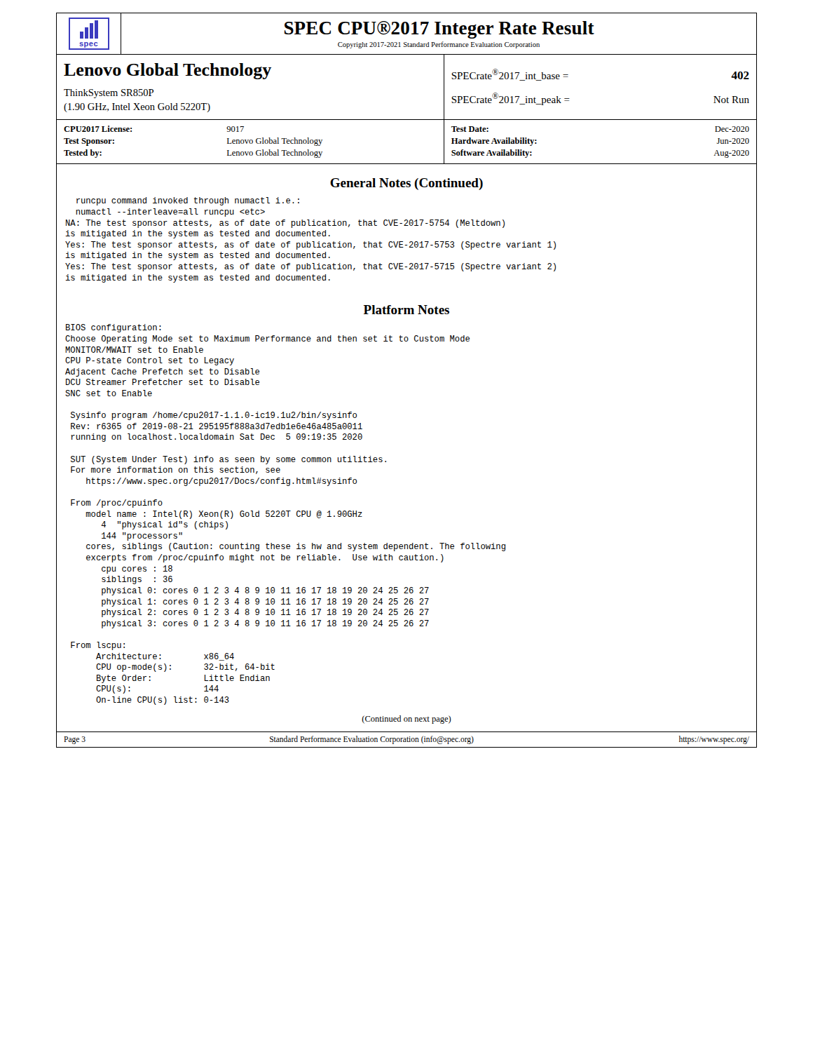spec
SPEC CPU®2017 Integer Rate Result
Copyright 2017-2021 Standard Performance Evaluation Corporation
Lenovo Global Technology
ThinkSystem SR850P
(1.90 GHz, Intel Xeon Gold 5220T)
SPECrate®2017_int_base = 402
SPECrate®2017_int_peak = Not Run
| CPU2017 License: | 9017 |
| Test Sponsor: | Lenovo Global Technology |
| Tested by: | Lenovo Global Technology |
| Test Date: | Dec-2020 |
| Hardware Availability: | Jun-2020 |
| Software Availability: | Aug-2020 |
General Notes (Continued)
  runcpu command invoked through numactl i.e.:
  numactl --interleave=all runcpu <etc>
NA: The test sponsor attests, as of date of publication, that CVE-2017-5754 (Meltdown)
is mitigated in the system as tested and documented.
Yes: The test sponsor attests, as of date of publication, that CVE-2017-5753 (Spectre variant 1)
is mitigated in the system as tested and documented.
Yes: The test sponsor attests, as of date of publication, that CVE-2017-5715 (Spectre variant 2)
is mitigated in the system as tested and documented.
Platform Notes
BIOS configuration:
Choose Operating Mode set to Maximum Performance and then set it to Custom Mode
MONITOR/MWAIT set to Enable
CPU P-state Control set to Legacy
Adjacent Cache Prefetch set to Disable
DCU Streamer Prefetcher set to Disable
SNC set to Enable

 Sysinfo program /home/cpu2017-1.1.0-ic19.1u2/bin/sysinfo
 Rev: r6365 of 2019-08-21 295195f888a3d7edb1e6e46a485a0011
 running on localhost.localdomain Sat Dec  5 09:19:35 2020

 SUT (System Under Test) info as seen by some common utilities.
 For more information on this section, see
    https://www.spec.org/cpu2017/Docs/config.html#sysinfo

 From /proc/cpuinfo
    model name : Intel(R) Xeon(R) Gold 5220T CPU @ 1.90GHz
       4  "physical id"s (chips)
       144 "processors"
    cores, siblings (Caution: counting these is hw and system dependent. The following
    excerpts from /proc/cpuinfo might not be reliable.  Use with caution.)
       cpu cores : 18
       siblings  : 36
       physical 0: cores 0 1 2 3 4 8 9 10 11 16 17 18 19 20 24 25 26 27
       physical 1: cores 0 1 2 3 4 8 9 10 11 16 17 18 19 20 24 25 26 27
       physical 2: cores 0 1 2 3 4 8 9 10 11 16 17 18 19 20 24 25 26 27
       physical 3: cores 0 1 2 3 4 8 9 10 11 16 17 18 19 20 24 25 26 27

 From lscpu:
      Architecture:        x86_64
      CPU op-mode(s):      32-bit, 64-bit
      Byte Order:          Little Endian
      CPU(s):              144
      On-line CPU(s) list: 0-143
(Continued on next page)
Page 3
Standard Performance Evaluation Corporation (info@spec.org)
https://www.spec.org/